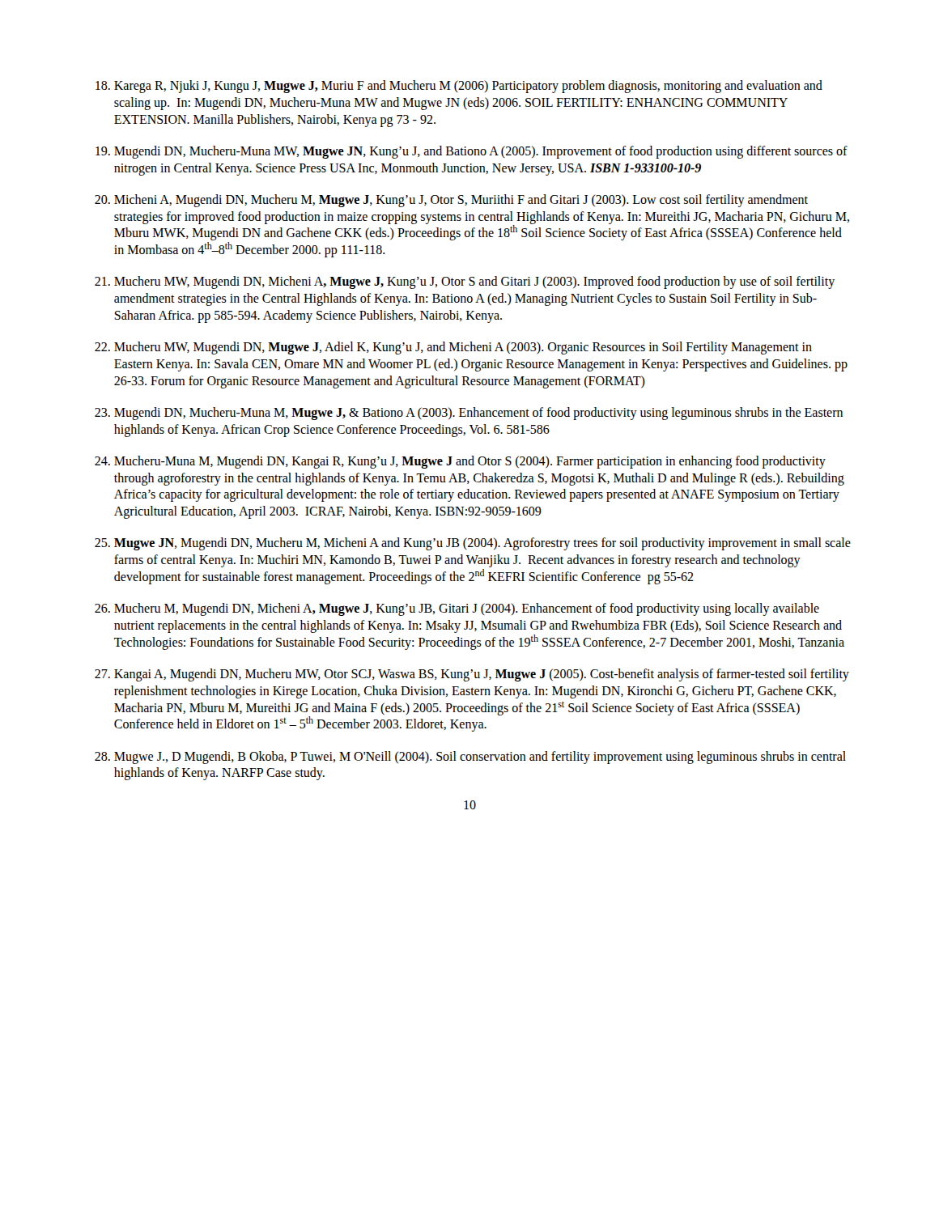Karega R, Njuki J, Kungu J, Mugwe J, Muriu F and Mucheru M (2006) Participatory problem diagnosis, monitoring and evaluation and scaling up. In: Mugendi DN, Mucheru-Muna MW and Mugwe JN (eds) 2006. SOIL FERTILITY: ENHANCING COMMUNITY EXTENSION. Manilla Publishers, Nairobi, Kenya pg 73 - 92.
Mugendi DN, Mucheru-Muna MW, Mugwe JN, Kung’u J, and Bationo A (2005). Improvement of food production using different sources of nitrogen in Central Kenya. Science Press USA Inc, Monmouth Junction, New Jersey, USA. ISBN 1-933100-10-9
Micheni A, Mugendi DN, Mucheru M, Mugwe J, Kung’u J, Otor S, Muriithi F and Gitari J (2003). Low cost soil fertility amendment strategies for improved food production in maize cropping systems in central Highlands of Kenya. In: Mureithi JG, Macharia PN, Gichuru M, Mburu MWK, Mugendi DN and Gachene CKK (eds.) Proceedings of the 18th Soil Science Society of East Africa (SSSEA) Conference held in Mombasa on 4th–8th December 2000. pp 111-118.
Mucheru MW, Mugendi DN, Micheni A, Mugwe J, Kung’u J, Otor S and Gitari J (2003). Improved food production by use of soil fertility amendment strategies in the Central Highlands of Kenya. In: Bationo A (ed.) Managing Nutrient Cycles to Sustain Soil Fertility in Sub-Saharan Africa. pp 585-594. Academy Science Publishers, Nairobi, Kenya.
Mucheru MW, Mugendi DN, Mugwe J, Adiel K, Kung’u J, and Micheni A (2003). Organic Resources in Soil Fertility Management in Eastern Kenya. In: Savala CEN, Omare MN and Woomer PL (ed.) Organic Resource Management in Kenya: Perspectives and Guidelines. pp 26-33. Forum for Organic Resource Management and Agricultural Resource Management (FORMAT)
Mugendi DN, Mucheru-Muna M, Mugwe J, & Bationo A (2003). Enhancement of food productivity using leguminous shrubs in the Eastern highlands of Kenya. African Crop Science Conference Proceedings, Vol. 6. 581-586
Mucheru-Muna M, Mugendi DN, Kangai R, Kung’u J, Mugwe J and Otor S (2004). Farmer participation in enhancing food productivity through agroforestry in the central highlands of Kenya. In Temu AB, Chakeredza S, Mogotsi K, Muthali D and Mulinge R (eds.). Rebuilding Africa’s capacity for agricultural development: the role of tertiary education. Reviewed papers presented at ANAFE Symposium on Tertiary Agricultural Education, April 2003. ICRAF, Nairobi, Kenya. ISBN:92-9059-1609
Mugwe JN, Mugendi DN, Mucheru M, Micheni A and Kung’u JB (2004). Agroforestry trees for soil productivity improvement in small scale farms of central Kenya. In: Muchiri MN, Kamondo B, Tuwei P and Wanjiku J. Recent advances in forestry research and technology development for sustainable forest management. Proceedings of the 2nd KEFRI Scientific Conference pg 55-62
Mucheru M, Mugendi DN, Micheni A, Mugwe J, Kung’u JB, Gitari J (2004). Enhancement of food productivity using locally available nutrient replacements in the central highlands of Kenya. In: Msaky JJ, Msumali GP and Rwehumbiza FBR (Eds), Soil Science Research and Technologies: Foundations for Sustainable Food Security: Proceedings of the 19th SSSEA Conference, 2-7 December 2001, Moshi, Tanzania
Kangai A, Mugendi DN, Mucheru MW, Otor SCJ, Waswa BS, Kung’u J, Mugwe J (2005). Cost-benefit analysis of farmer-tested soil fertility replenishment technologies in Kirege Location, Chuka Division, Eastern Kenya. In: Mugendi DN, Kironchi G, Gicheru PT, Gachene CKK, Macharia PN, Mburu M, Mureithi JG and Maina F (eds.) 2005. Proceedings of the 21st Soil Science Society of East Africa (SSSEA) Conference held in Eldoret on 1st – 5th December 2003. Eldoret, Kenya.
Mugwe J., D Mugendi, B Okoba, P Tuwei, M O'Neill (2004). Soil conservation and fertility improvement using leguminous shrubs in central highlands of Kenya. NARFP Case study.
10